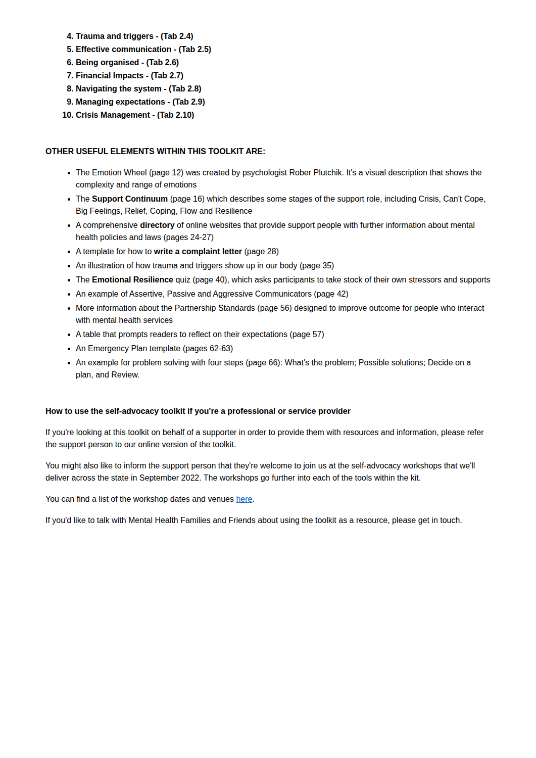Trauma and triggers - (Tab 2.4)
Effective communication - (Tab 2.5)
Being organised - (Tab 2.6)
Financial Impacts - (Tab 2.7)
Navigating the system - (Tab 2.8)
Managing expectations - (Tab 2.9)
Crisis Management - (Tab 2.10)
Other useful elements within this toolkit are:
The Emotion Wheel (page 12) was created by psychologist Rober Plutchik. It's a visual description that shows the complexity and range of emotions
The Support Continuum (page 16) which describes some stages of the support role, including Crisis, Can't Cope, Big Feelings, Relief, Coping, Flow and Resilience
A comprehensive directory of online websites that provide support people with further information about mental health policies and laws (pages 24-27)
A template for how to write a complaint letter (page 28)
An illustration of how trauma and triggers show up in our body (page 35)
The Emotional Resilience quiz (page 40), which asks participants to take stock of their own stressors and supports
An example of Assertive, Passive and Aggressive Communicators (page 42)
More information about the Partnership Standards (page 56) designed to improve outcome for people who interact with mental health services
A table that prompts readers to reflect on their expectations (page 57)
An Emergency Plan template (pages 62-63)
An example for problem solving with four steps (page 66): What's the problem; Possible solutions; Decide on a plan, and Review.
How to use the self-advocacy toolkit if you're a professional or service provider
If you're looking at this toolkit on behalf of a supporter in order to provide them with resources and information, please refer the support person to our online version of the toolkit.
You might also like to inform the support person that they're welcome to join us at the self-advocacy workshops that we'll deliver across the state in September 2022. The workshops go further into each of the tools within the kit.
You can find a list of the workshop dates and venues here.
If you'd like to talk with Mental Health Families and Friends about using the toolkit as a resource, please get in touch.